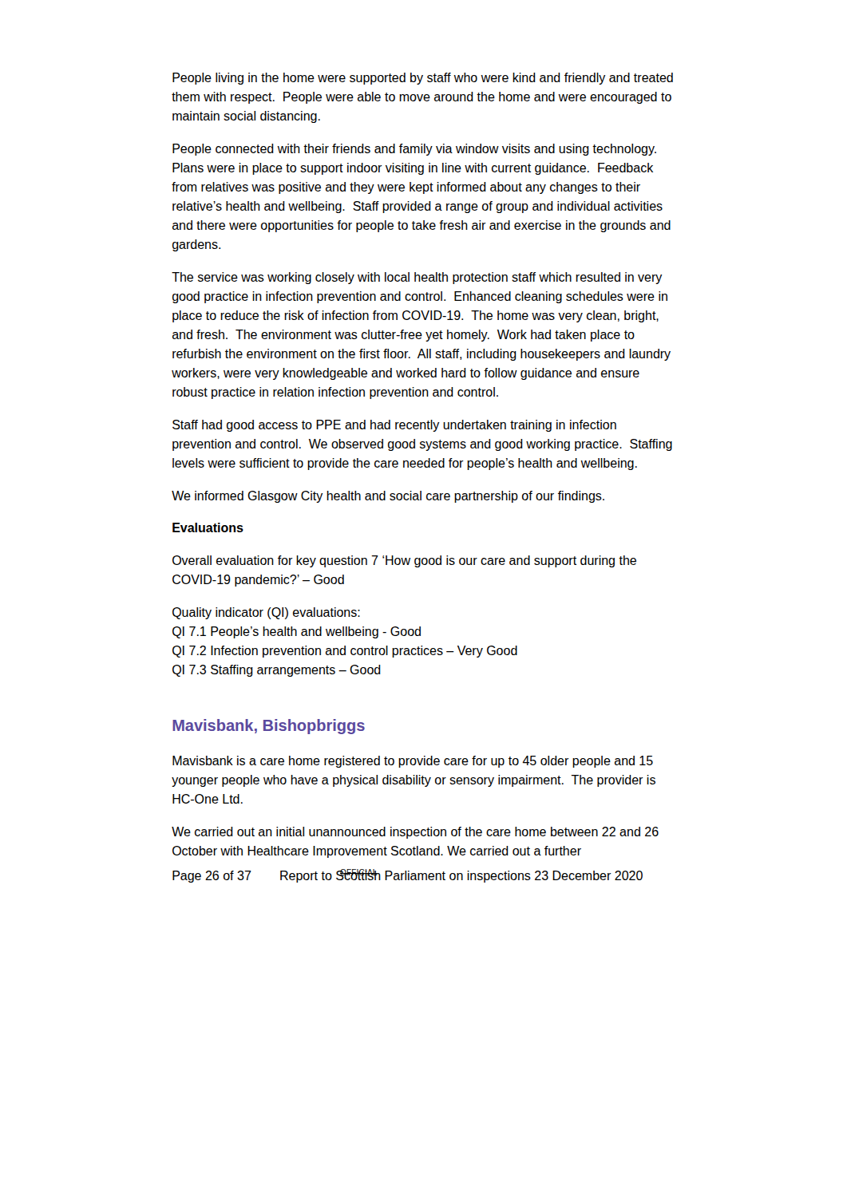People living in the home were supported by staff who were kind and friendly and treated them with respect. People were able to move around the home and were encouraged to maintain social distancing.
People connected with their friends and family via window visits and using technology. Plans were in place to support indoor visiting in line with current guidance. Feedback from relatives was positive and they were kept informed about any changes to their relative’s health and wellbeing. Staff provided a range of group and individual activities and there were opportunities for people to take fresh air and exercise in the grounds and gardens.
The service was working closely with local health protection staff which resulted in very good practice in infection prevention and control. Enhanced cleaning schedules were in place to reduce the risk of infection from COVID-19. The home was very clean, bright, and fresh. The environment was clutter-free yet homely. Work had taken place to refurbish the environment on the first floor. All staff, including housekeepers and laundry workers, were very knowledgeable and worked hard to follow guidance and ensure robust practice in relation infection prevention and control.
Staff had good access to PPE and had recently undertaken training in infection prevention and control. We observed good systems and good working practice. Staffing levels were sufficient to provide the care needed for people’s health and wellbeing.
We informed Glasgow City health and social care partnership of our findings.
Evaluations
Overall evaluation for key question 7 ‘How good is our care and support during the COVID-19 pandemic?’ – Good
Quality indicator (QI) evaluations:
QI 7.1 People’s health and wellbeing - Good
QI 7.2 Infection prevention and control practices – Very Good
QI 7.3 Staffing arrangements – Good
Mavisbank, Bishopbriggs
Mavisbank is a care home registered to provide care for up to 45 older people and 15 younger people who have a physical disability or sensory impairment. The provider is HC-One Ltd.
We carried out an initial unannounced inspection of the care home between 22 and 26 October with Healthcare Improvement Scotland. We carried out a further
Page 26 of 37 Report to Scottish Parliament on inspections 23 December 2020OFFICIAL